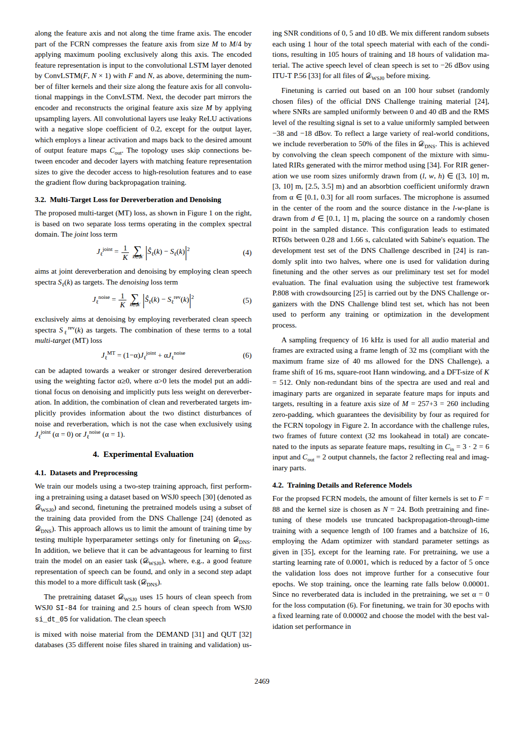along the feature axis and not along the time frame axis. The encoder part of the FCRN compresses the feature axis from size M to M/4 by applying maximum pooling exclusively along this axis. The encoded feature representation is input to the convolutional LSTM layer denoted by ConvLSTM(F, N × 1) with F and N, as above, determining the number of filter kernels and their size along the feature axis for all convolutional mappings in the ConvLSTM. Next, the decoder part mirrors the encoder and reconstructs the original feature axis size M by applying upsampling layers. All convolutional layers use leaky ReLU activations with a negative slope coefficient of 0.2, except for the output layer, which employs a linear activation and maps back to the desired amount of output feature maps Cout. The topology uses skip connections between encoder and decoder layers with matching feature representation sizes to give the decoder access to high-resolution features and to ease the gradient flow during backpropagation training.
3.2. Multi-Target Loss for Dereverberation and Denoising
The proposed multi-target (MT) loss, as shown in Figure 1 on the right, is based on two separate loss terms operating in the complex spectral domain. The joint loss term
Jℓjoint = 1 K ∑k∈𝒦 |Ŝℓ(k) − Sℓ(k)|2 (4)
aims at joint dereverberation and denoising by employing clean speech spectra Sℓ(k) as targets. The denoising loss term
Jℓnoise = 1 K ∑k∈𝒦 |Ŝℓ(k) − Sℓrev(k)|2 (5)
exclusively aims at denoising by employing reverberated clean speech spectra Sℓrev(k) as targets. The combination of these terms to a total multi-target (MT) loss
JℓMT = (1−α)Jℓjoint + αJℓnoise (6)
can be adapted towards a weaker or stronger desired dereverberation using the weighting factor α≥0, where α>0 lets the model put an additional focus on denoising and implicitly puts less weight on dereverberation. In addition, the combination of clean and reverberated targets implicitly provides information about the two distinct disturbances of noise and reverberation, which is not the case when exclusively using Jℓjoint (α = 0) or Jℓnoise (α = 1).
4. Experimental Evaluation
4.1. Datasets and Preprocessing
We train our models using a two-step training approach, first performing a pretraining using a dataset based on WSJ0 speech [30] (denoted as 𝒟WSJ0) and second, finetuning the pretrained models using a subset of the training data provided from the DNS Challenge [24] (denoted as 𝒟DNS). This approach allows us to limit the amount of training time by testing multiple hyperparameter settings only for finetuning on 𝒟DNS. In addition, we believe that it can be advantageous for learning to first train the model on an easier task (𝒟WSJ0), where, e.g., a good feature representation of speech can be found, and only in a second step adapt this model to a more difficult task (𝒟DNS).
The pretraining dataset 𝒟WSJ0 uses 15 hours of clean speech from WSJ0 SI-84 for training and 2.5 hours of clean speech from WSJ0 si_dt_05 for validation. The clean speech
is mixed with noise material from the DEMAND [31] and QUT [32] databases (35 different noise files shared in training and validation) using SNR conditions of 0, 5 and 10 dB. We mix different random subsets each using 1 hour of the total speech material with each of the conditions, resulting in 105 hours of training and 18 hours of validation material. The active speech level of clean speech is set to −26 dBov using ITU-T P.56 [33] for all files of 𝒟WSJ0 before mixing.
Finetuning is carried out based on an 100 hour subset (randomly chosen files) of the official DNS Challenge training material [24], where SNRs are sampled uniformly between 0 and 40 dB and the RMS level of the resulting signal is set to a value uniformly sampled between −38 and −18 dBov. To reflect a large variety of real-world conditions, we include reverberation to 50% of the files in 𝒟DNS. This is achieved by convolving the clean speech component of the mixture with simulated RIRs generated with the mirror method using [34]. For RIR generation we use room sizes uniformly drawn from (l, w, h) ∈ ([3, 10] m, [3, 10] m, [2.5, 3.5] m) and an absorbtion coefficient uniformly drawn from α ∈ [0.1, 0.3] for all room surfaces. The microphone is assumed in the center of the room and the source distance in the l-w-plane is drawn from d ∈ [0.1, 1] m, placing the source on a randomly chosen point in the sampled distance. This configuration leads to estimated RT60s between 0.28 and 1.66 s, calculated with Sabine's equation. The development test set of the DNS Challenge described in [24] is randomly split into two halves, where one is used for validation during finetuning and the other serves as our preliminary test set for model evaluation. The final evaluation using the subjective test framework P.808 with crowdsourcing [25] is carried out by the DNS Challenge organizers with the DNS Challenge blind test set, which has not been used to perform any training or optimization in the development process.
A sampling frequency of 16 kHz is used for all audio material and frames are extracted using a frame length of 32 ms (compliant with the maximum frame size of 40 ms allowed for the DNS Challenge), a frame shift of 16 ms, square-root Hann windowing, and a DFT-size of K = 512. Only non-redundant bins of the spectra are used and real and imaginary parts are organized in separate feature maps for inputs and targets, resulting in a feature axis size of M = 257+3 = 260 including zero-padding, which guarantees the devisibility by four as required for the FCRN topology in Figure 2. In accordance with the challenge rules, two frames of future context (32 ms lookahead in total) are concatenated to the inputs as separate feature maps, resulting in Cin = 3 · 2 = 6 input and Cout = 2 output channels, the factor 2 reflecting real and imaginary parts.
4.2. Training Details and Reference Models
For the propsed FCRN models, the amount of filter kernels is set to F = 88 and the kernel size is chosen as N = 24. Both pretraining and finetuning of these models use truncated backpropagation-through-time training with a sequence length of 100 frames and a batchsize of 16, employing the Adam optimizer with standard parameter settings as given in [35], except for the learning rate. For pretraining, we use a starting learning rate of 0.0001, which is reduced by a factor of 5 once the validation loss does not improve further for a consecutive four epochs. We stop training, once the learning rate falls below 0.00001. Since no reverberated data is included in the pretraining, we set α = 0 for the loss computation (6). For finetuning, we train for 30 epochs with a fixed learning rate of 0.00002 and choose the model with the best validation set performance in
2469